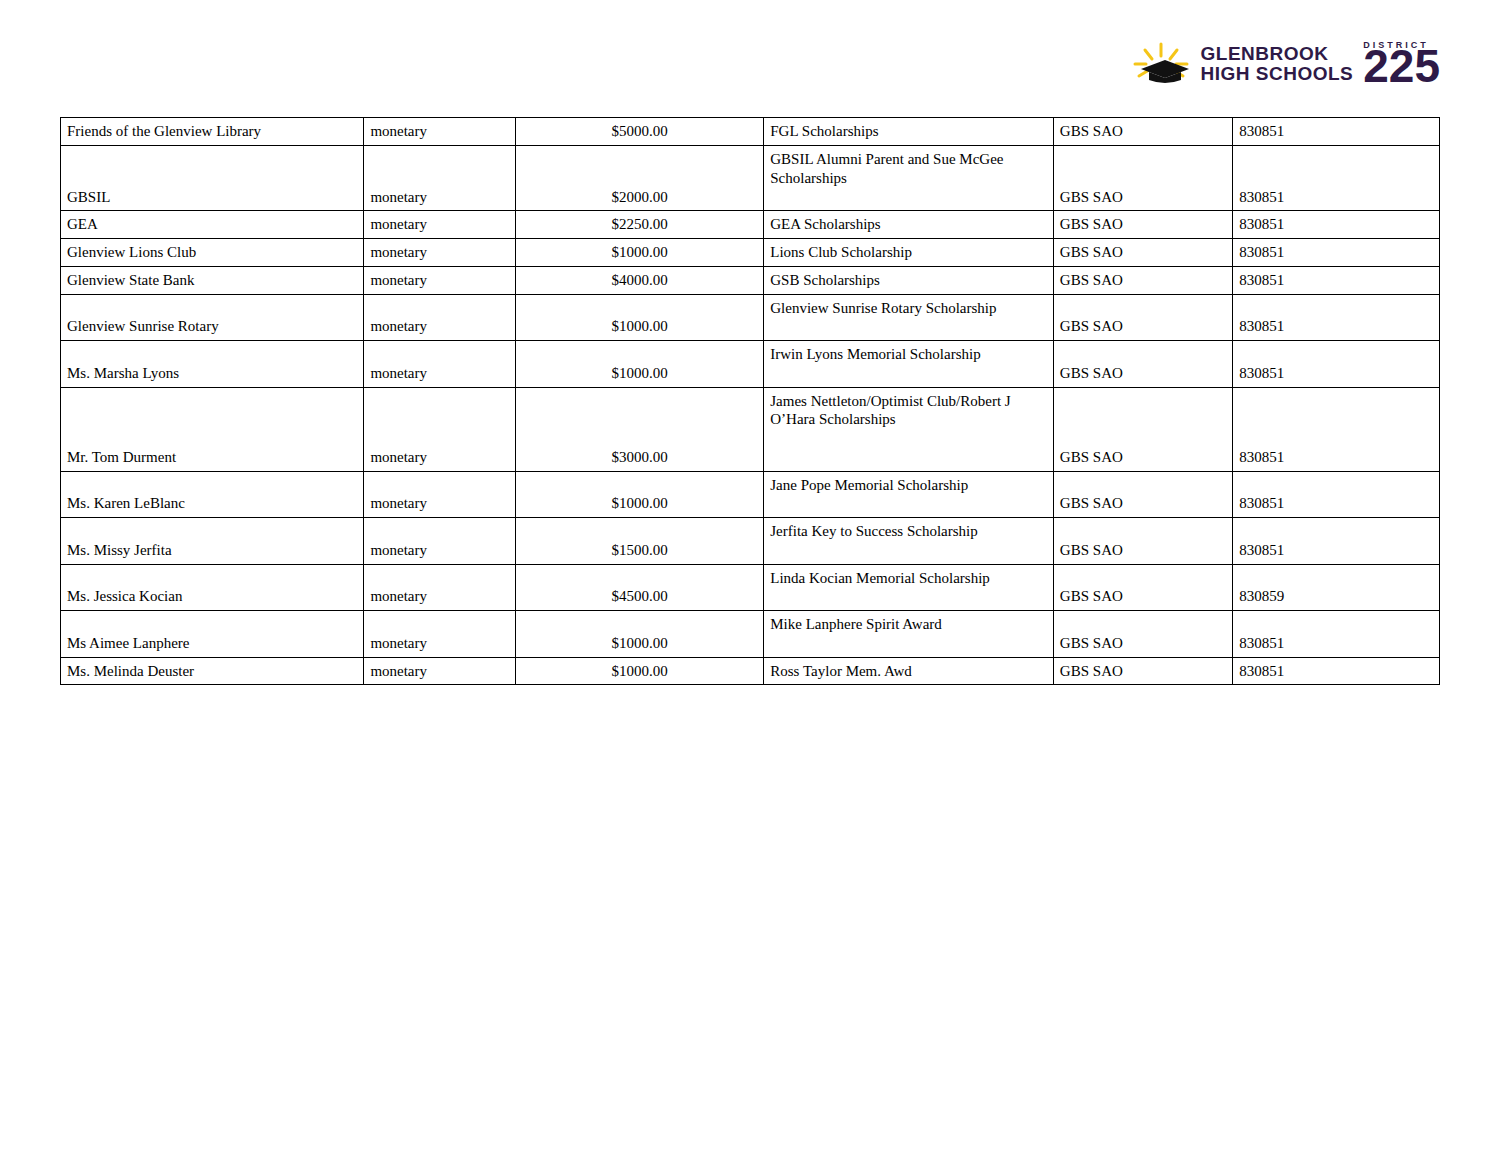GLENBROOK
HIGH SCHOOLS
DISTRICT
225
| Friends of the Glenview Library | monetary | $5000.00 | FGL Scholarships | GBS SAO | 830851 |
| GBSIL | monetary | $2000.00 | GBSIL Alumni Parent and Sue McGee Scholarships | GBS SAO | 830851 |
| GEA | monetary | $2250.00 | GEA Scholarships | GBS SAO | 830851 |
| Glenview Lions Club | monetary | $1000.00 | Lions Club Scholarship | GBS SAO | 830851 |
| Glenview State Bank | monetary | $4000.00 | GSB Scholarships | GBS SAO | 830851 |
| Glenview Sunrise Rotary | monetary | $1000.00 | Glenview Sunrise Rotary Scholarship | GBS SAO | 830851 |
| Ms. Marsha Lyons | monetary | $1000.00 | Irwin Lyons Memorial Scholarship | GBS SAO | 830851 |
| Mr. Tom Durment | monetary | $3000.00 | James Nettleton/Optimist Club/Robert J O’Hara Scholarships | GBS SAO | 830851 |
| Ms. Karen LeBlanc | monetary | $1000.00 | Jane Pope Memorial Scholarship | GBS SAO | 830851 |
| Ms. Missy Jerfita | monetary | $1500.00 | Jerfita Key to Success Scholarship | GBS SAO | 830851 |
| Ms. Jessica Kocian | monetary | $4500.00 | Linda Kocian Memorial Scholarship | GBS SAO | 830859 |
| Ms Aimee Lanphere | monetary | $1000.00 | Mike Lanphere Spirit Award | GBS SAO | 830851 |
| Ms. Melinda Deuster | monetary | $1000.00 | Ross Taylor Mem. Awd | GBS SAO | 830851 |